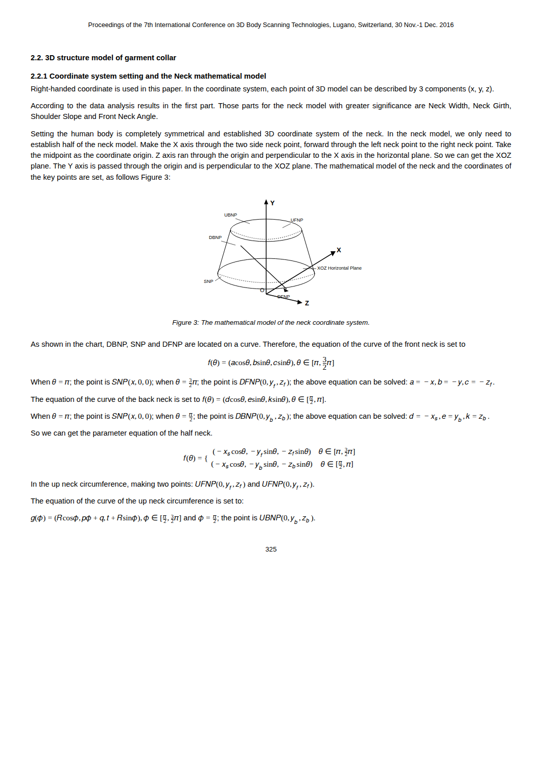Proceedings of the 7th International Conference on 3D Body Scanning Technologies, Lugano, Switzerland, 30 Nov.-1 Dec. 2016
2.2. 3D structure model of garment collar
2.2.1 Coordinate system setting and the Neck mathematical model
Right-handed coordinate is used in this paper. In the coordinate system, each point of 3D model can be described by 3 components (x, y, z).
According to the data analysis results in the first part. Those parts for the neck model with greater significance are Neck Width, Neck Girth, Shoulder Slope and Front Neck Angle.
Setting the human body is completely symmetrical and established 3D coordinate system of the neck. In the neck model, we only need to establish half of the neck model. Make the X axis through the two side neck point, forward through the left neck point to the right neck point. Take the midpoint as the coordinate origin. Z axis ran through the origin and perpendicular to the X axis in the horizontal plane. So we can get the XOZ plane. The Y axis is passed through the origin and is perpendicular to the XOZ plane. The mathematical model of the neck and the coordinates of the key points are set, as follows Figure 3:
Y X Z O UBNP UFNP DBNP SNP DFNP XOZ Horizontal Plane
Figure 3: The mathematical model of the neck coordinate system.
As shown in the chart, DBNP, SNP and DFNP are located on a curve. Therefore, the equation of the curve of the front neck is set to
f(θ)= (acosθ, bsinθ, csinθ), θ∈ [ π,32π ]
When θ=π; the point is SNP(x,0,0); when θ=32π; the point is DFNP(0,yf,zf); the above equation can be solved: a=−x,b=−y,c=−zf.
The equation of the curve of the back neck is set to f(θ)= (dcosθ, esinθ, ksinθ), θ∈[π2,π] .
When θ=π; the point is SNP(x,0,0); when θ=π2; the point is DBNP(0,yb,zb); the above equation can be solved: d=−xs,e=yb,k=zb.
So we can get the parameter equation of the half neck.
f(θ)= { (−xscosθ, −yfsinθ, −zfsinθ) θ∈[π,32π] (−xscosθ, −ybsinθ, −zbsinθ) θ∈[π2,π]
In the up neck circumference, making two points: UFNP(0,yf,zf) and UFNP(0,yf,zf).
The equation of the curve of the up neck circumference is set to:
g(ϕ)= (Rcosϕ, pϕ+q, t+Rsinϕ), ϕ∈ [π2,32π] and ϕ=π2; the point is UBNP(0,yb,zb).
325